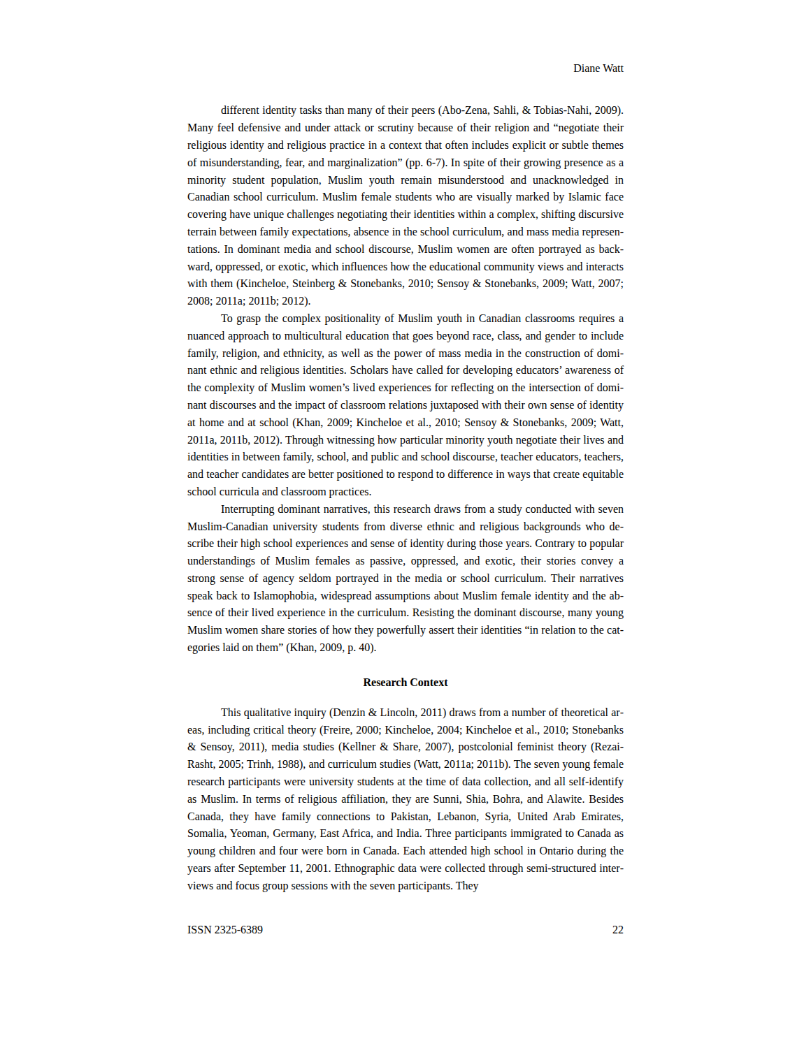Diane Watt
different identity tasks than many of their peers (Abo-Zena, Sahli, & Tobias-Nahi, 2009). Many feel defensive and under attack or scrutiny because of their religion and “negotiate their religious identity and religious practice in a context that often includes explicit or subtle themes of misunderstanding, fear, and marginalization” (pp. 6-7). In spite of their growing presence as a minority student population, Muslim youth remain misunderstood and unacknowledged in Canadian school curriculum. Muslim female students who are visually marked by Islamic face covering have unique challenges negotiating their identities within a complex, shifting discursive terrain between family expectations, absence in the school curriculum, and mass media representations. In dominant media and school discourse, Muslim women are often portrayed as backward, oppressed, or exotic, which influences how the educational community views and interacts with them (Kincheloe, Steinberg & Stonebanks, 2010; Sensoy & Stonebanks, 2009; Watt, 2007; 2008; 2011a; 2011b; 2012).
To grasp the complex positionality of Muslim youth in Canadian classrooms requires a nuanced approach to multicultural education that goes beyond race, class, and gender to include family, religion, and ethnicity, as well as the power of mass media in the construction of dominant ethnic and religious identities. Scholars have called for developing educators’ awareness of the complexity of Muslim women’s lived experiences for reflecting on the intersection of dominant discourses and the impact of classroom relations juxtaposed with their own sense of identity at home and at school (Khan, 2009; Kincheloe et al., 2010; Sensoy & Stonebanks, 2009; Watt, 2011a, 2011b, 2012). Through witnessing how particular minority youth negotiate their lives and identities in between family, school, and public and school discourse, teacher educators, teachers, and teacher candidates are better positioned to respond to difference in ways that create equitable school curricula and classroom practices.
Interrupting dominant narratives, this research draws from a study conducted with seven Muslim-Canadian university students from diverse ethnic and religious backgrounds who describe their high school experiences and sense of identity during those years. Contrary to popular understandings of Muslim females as passive, oppressed, and exotic, their stories convey a strong sense of agency seldom portrayed in the media or school curriculum. Their narratives speak back to Islamophobia, widespread assumptions about Muslim female identity and the absence of their lived experience in the curriculum. Resisting the dominant discourse, many young Muslim women share stories of how they powerfully assert their identities “in relation to the categories laid on them” (Khan, 2009, p. 40).
Research Context
This qualitative inquiry (Denzin & Lincoln, 2011) draws from a number of theoretical areas, including critical theory (Freire, 2000; Kincheloe, 2004; Kincheloe et al., 2010; Stonebanks & Sensoy, 2011), media studies (Kellner & Share, 2007), postcolonial feminist theory (Rezai-Rasht, 2005; Trinh, 1988), and curriculum studies (Watt, 2011a; 2011b). The seven young female research participants were university students at the time of data collection, and all self-identify as Muslim. In terms of religious affiliation, they are Sunni, Shia, Bohra, and Alawite. Besides Canada, they have family connections to Pakistan, Lebanon, Syria, United Arab Emirates, Somalia, Yeoman, Germany, East Africa, and India. Three participants immigrated to Canada as young children and four were born in Canada. Each attended high school in Ontario during the years after September 11, 2001. Ethnographic data were collected through semi-structured interviews and focus group sessions with the seven participants. They
ISSN 2325-6389 22